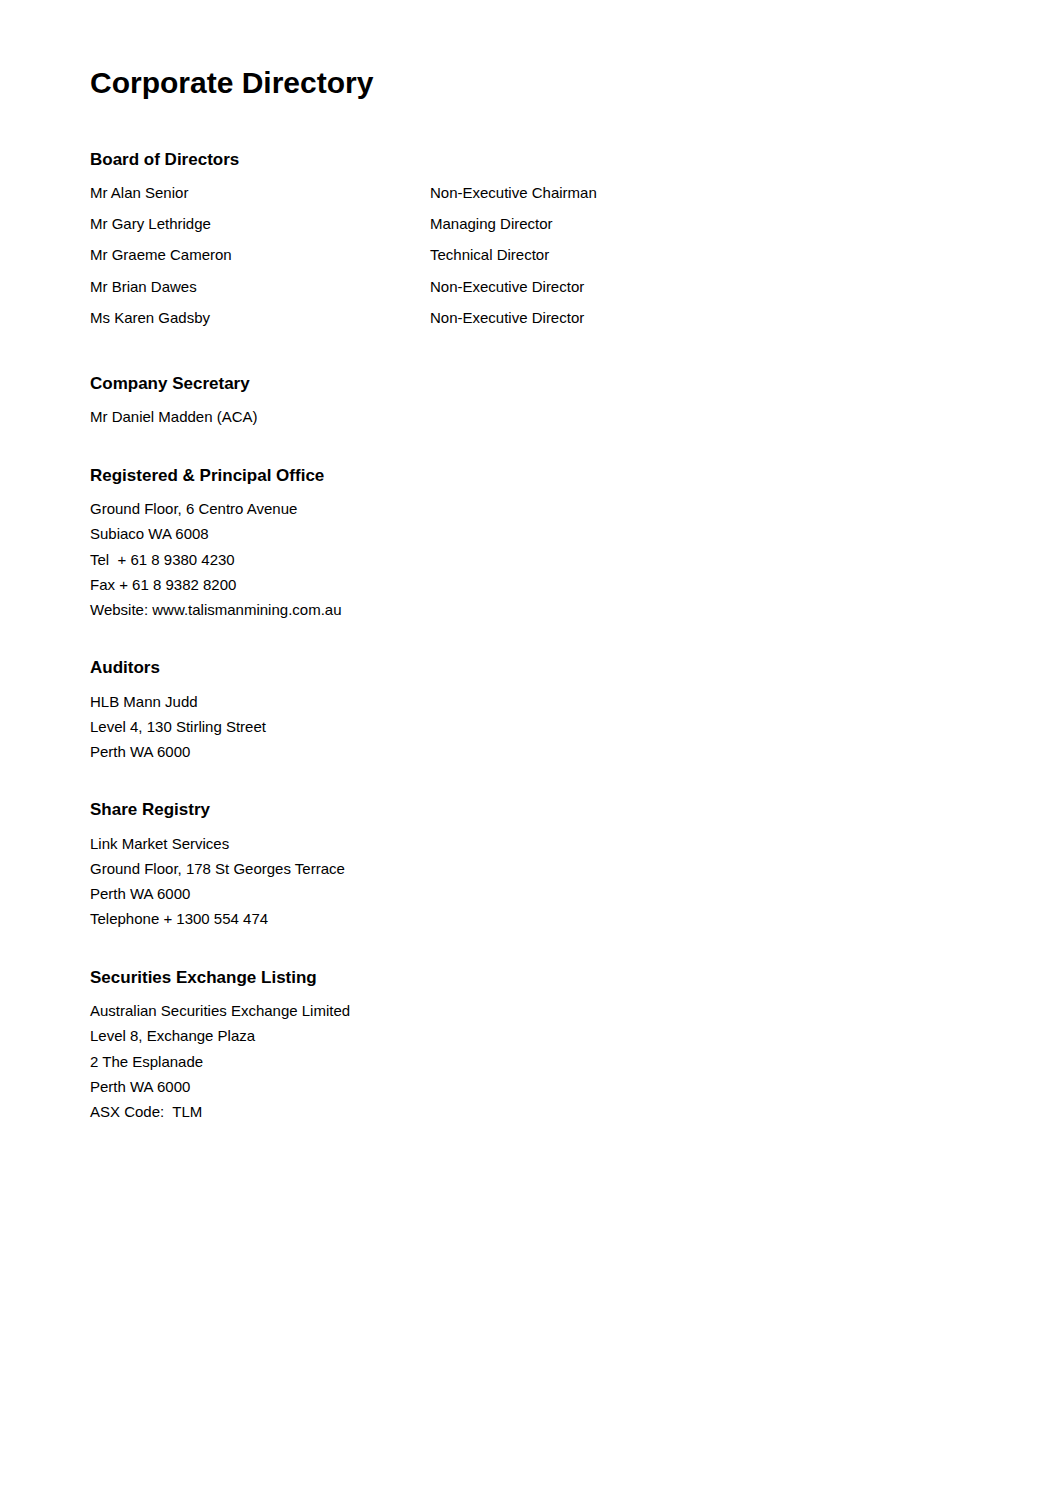Corporate Directory
Board of Directors
| Mr Alan Senior | Non-Executive Chairman |
| Mr Gary Lethridge | Managing Director |
| Mr Graeme Cameron | Technical Director |
| Mr Brian Dawes | Non-Executive Director |
| Ms Karen Gadsby | Non-Executive Director |
Company Secretary
Mr Daniel Madden (ACA)
Registered & Principal Office
Ground Floor, 6 Centro Avenue
Subiaco WA 6008
Tel + 61 8 9380 4230
Fax + 61 8 9382 8200
Website: www.talismanmining.com.au
Auditors
HLB Mann Judd
Level 4, 130 Stirling Street
Perth WA 6000
Share Registry
Link Market Services
Ground Floor, 178 St Georges Terrace
Perth WA 6000
Telephone + 1300 554 474
Securities Exchange Listing
Australian Securities Exchange Limited
Level 8, Exchange Plaza
2 The Esplanade
Perth WA 6000
ASX Code: TLM